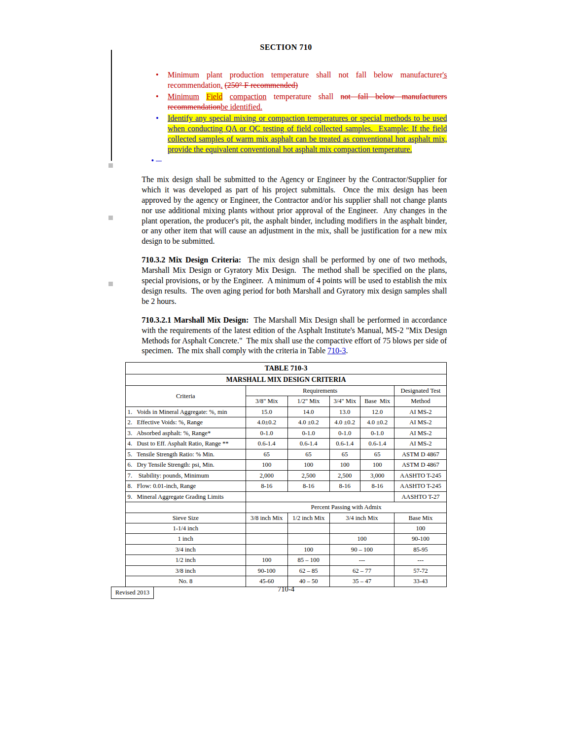SECTION 710
Minimum plant production temperature shall not fall below manufacturer's recommendation. (250° F recommended)
Minimum Field compaction temperature shall not fall below manufacturers recommendation be identified.
Identify any special mixing or compaction temperatures or special methods to be used when conducting QA or QC testing of field collected samples. Example: If the field collected samples of warm mix asphalt can be treated as conventional hot asphalt mix, provide the equivalent conventional hot asphalt mix compaction temperature.
•
The mix design shall be submitted to the Agency or Engineer by the Contractor/Supplier for which it was developed as part of his project submittals. Once the mix design has been approved by the agency or Engineer, the Contractor and/or his supplier shall not change plants nor use additional mixing plants without prior approval of the Engineer. Any changes in the plant operation, the producer's pit, the asphalt binder, including modifiers in the asphalt binder, or any other item that will cause an adjustment in the mix, shall be justification for a new mix design to be submitted.
710.3.2 Mix Design Criteria: The mix design shall be performed by one of two methods, Marshall Mix Design or Gyratory Mix Design. The method shall be specified on the plans, special provisions, or by the Engineer. A minimum of 4 points will be used to establish the mix design results. The oven aging period for both Marshall and Gyratory mix design samples shall be 2 hours.
710.3.2.1 Marshall Mix Design: The Marshall Mix Design shall be performed in accordance with the requirements of the latest edition of the Asphalt Institute's Manual, MS-2 "Mix Design Methods for Asphalt Concrete." The mix shall use the compactive effort of 75 blows per side of specimen. The mix shall comply with the criteria in Table 710-3.
| TABLE 710-3 |
| MARSHALL MIX DESIGN CRITERIA |
| Criteria | Requirements | Designated Test |
| 3/8" Mix | 1/2" Mix | 3/4" Mix | Base Mix | Method |
| 1. Voids in Mineral Aggregate: %, min | 15.0 | 14.0 | 13.0 | 12.0 | AI MS-2 |
| 2. Effective Voids: %, Range | 4.0±0.2 | 4.0 ±0.2 | 4.0 ±0.2 | 4.0 ±0.2 | AI MS-2 |
| 3. Absorbed asphalt: %, Range* | 0-1.0 | 0-1.0 | 0-1.0 | 0-1.0 | AI MS-2 |
| 4. Dust to Eff. Asphalt Ratio, Range ** | 0.6-1.4 | 0.6-1.4 | 0.6-1.4 | 0.6-1.4 | AI MS-2 |
| 5. Tensile Strength Ratio: % Min. | 65 | 65 | 65 | 65 | ASTM D 4867 |
| 6. Dry Tensile Strength: psi, Min. | 100 | 100 | 100 | 100 | ASTM D 4867 |
| 7. Stability: pounds, Minimum | 2,000 | 2,500 | 2,500 | 3,000 | AASHTO T-245 |
| 8. Flow: 0.01-inch, Range | 8-16 | 8-16 | 8-16 | 8-16 | AASHTO T-245 |
| 9. Mineral Aggregate Grading Limits | | AASHTO T-27 |
| | Percent Passing with Admix |
| Sieve Size | 3/8 inch Mix | 1/2 inch Mix | 3/4 inch Mix | Base Mix |
| 1-1/4 inch | | | | 100 |
| 1 inch | | | 100 | 90-100 |
| 3/4 inch | | 100 | 90 – 100 | 85-95 |
| 1/2 inch | 100 | 85 – 100 | --- | --- |
| 3/8 inch | 90-100 | 62 – 85 | 62 – 77 | 57-72 |
| No. 8 | 45-60 | 40 – 50 | 35 – 47 | 33-43 |
Revised 2013
710-4